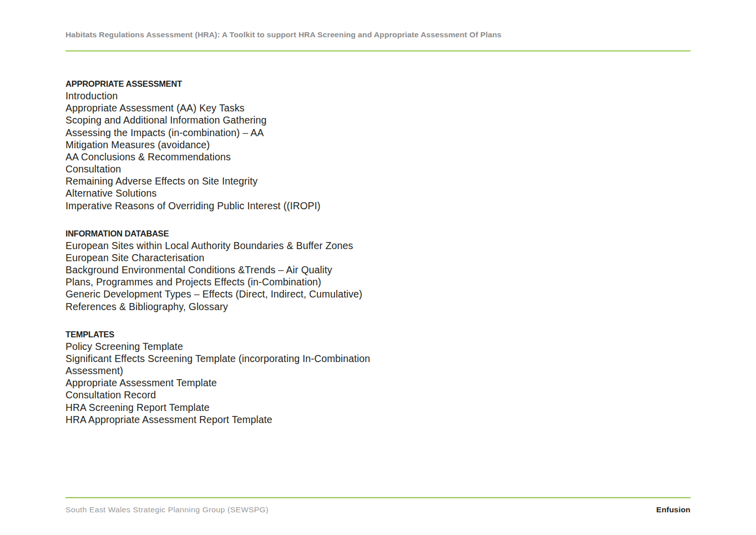Habitats Regulations Assessment (HRA): A Toolkit to support HRA Screening and Appropriate Assessment Of Plans
Appropriate Assessment
Introduction
Appropriate Assessment (AA) Key Tasks
Scoping and Additional Information Gathering
Assessing the Impacts (in-combination) – AA
Mitigation Measures (avoidance)
AA Conclusions & Recommendations
Consultation
Remaining Adverse Effects on Site Integrity
Alternative Solutions
Imperative Reasons of Overriding Public Interest ((IROPI)
Information Database
European Sites within Local Authority Boundaries & Buffer Zones
European Site Characterisation
Background Environmental Conditions &Trends – Air Quality
Plans, Programmes and Projects Effects (in-Combination)
Generic Development Types – Effects (Direct, Indirect, Cumulative)
References & Bibliography, Glossary
Templates
Policy Screening Template
Significant Effects Screening Template (incorporating In-Combination Assessment)
Appropriate Assessment Template
Consultation Record
HRA Screening Report Template
HRA Appropriate Assessment Report Template
South East Wales Strategic Planning Group (SEWSPG)
Enfusion